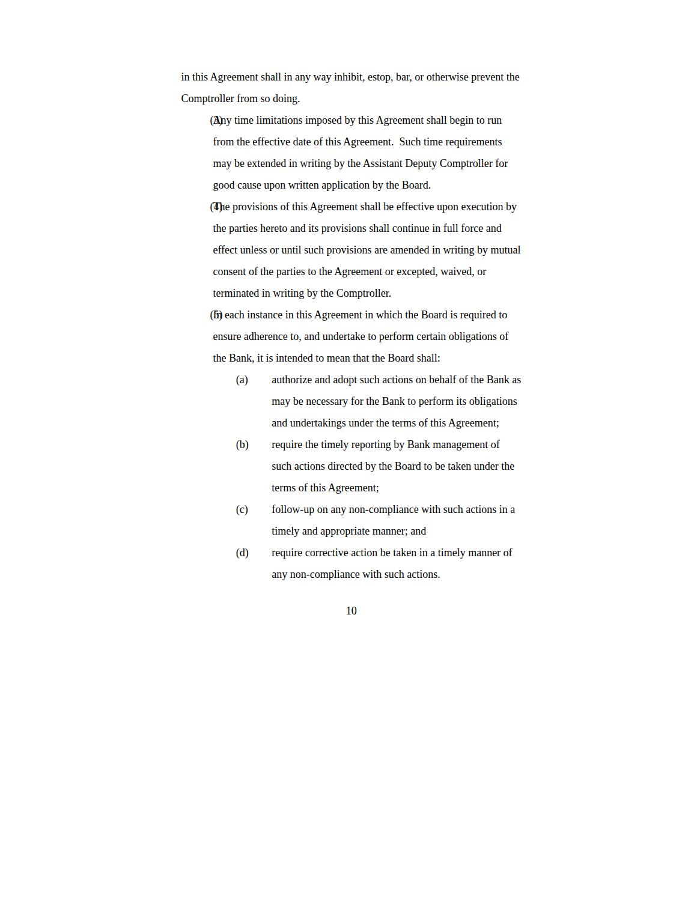in this Agreement shall in any way inhibit, estop, bar, or otherwise prevent the Comptroller from so doing.
(3)
Any time limitations imposed by this Agreement shall begin to run from the effective date of this Agreement. Such time requirements may be extended in writing by the Assistant Deputy Comptroller for good cause upon written application by the Board.
(4)
The provisions of this Agreement shall be effective upon execution by the parties hereto and its provisions shall continue in full force and effect unless or until such provisions are amended in writing by mutual consent of the parties to the Agreement or excepted, waived, or terminated in writing by the Comptroller.
(5)
In each instance in this Agreement in which the Board is required to ensure adherence to, and undertake to perform certain obligations of the Bank, it is intended to mean that the Board shall:
(a)
authorize and adopt such actions on behalf of the Bank as may be necessary for the Bank to perform its obligations and undertakings under the terms of this Agreement;
(b)
require the timely reporting by Bank management of such actions directed by the Board to be taken under the terms of this Agreement;
(c)
follow-up on any non-compliance with such actions in a timely and appropriate manner; and
(d)
require corrective action be taken in a timely manner of any non-compliance with such actions.
10